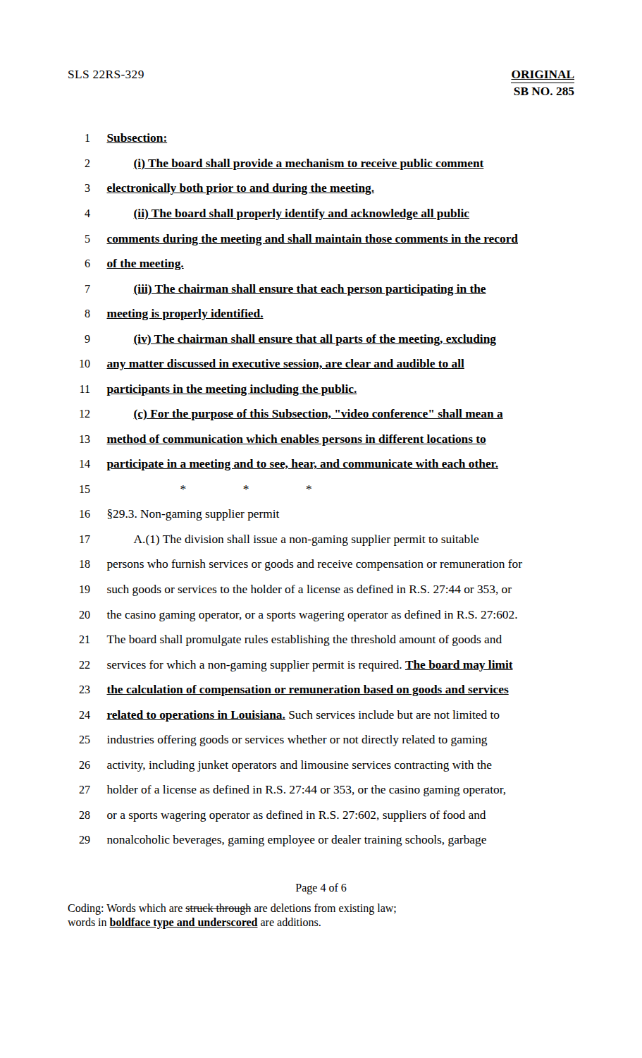SLS 22RS-329
ORIGINAL SB NO. 285
Subsection:
(i) The board shall provide a mechanism to receive public comment
electronically both prior to and during the meeting.
(ii) The board shall properly identify and acknowledge all public
comments during the meeting and shall maintain those comments in the record
of the meeting.
(iii) The chairman shall ensure that each person participating in the
meeting is properly identified.
(iv) The chairman shall ensure that all parts of the meeting, excluding
any matter discussed in executive session, are clear and audible to all
participants in the meeting including the public.
(c) For the purpose of this Subsection, "video conference" shall mean a
method of communication which enables persons in different locations to
participate in a meeting and to see, hear, and communicate with each other.
* * *
§29.3. Non-gaming supplier permit
A.(1) The division shall issue a non-gaming supplier permit to suitable
persons who furnish services or goods and receive compensation or remuneration for
such goods or services to the holder of a license as defined in R.S. 27:44 or 353, or
the casino gaming operator, or a sports wagering operator as defined in R.S. 27:602.
The board shall promulgate rules establishing the threshold amount of goods and
services for which a non-gaming supplier permit is required. The board may limit
the calculation of compensation or remuneration based on goods and services
related to operations in Louisiana. Such services include but are not limited to
industries offering goods or services whether or not directly related to gaming
activity, including junket operators and limousine services contracting with the
holder of a license as defined in R.S. 27:44 or 353, or the casino gaming operator,
or a sports wagering operator as defined in R.S. 27:602, suppliers of food and
nonalcoholic beverages, gaming employee or dealer training schools, garbage
Page 4 of 6
Coding: Words which are struck through are deletions from existing law;
words in boldface type and underscored are additions.